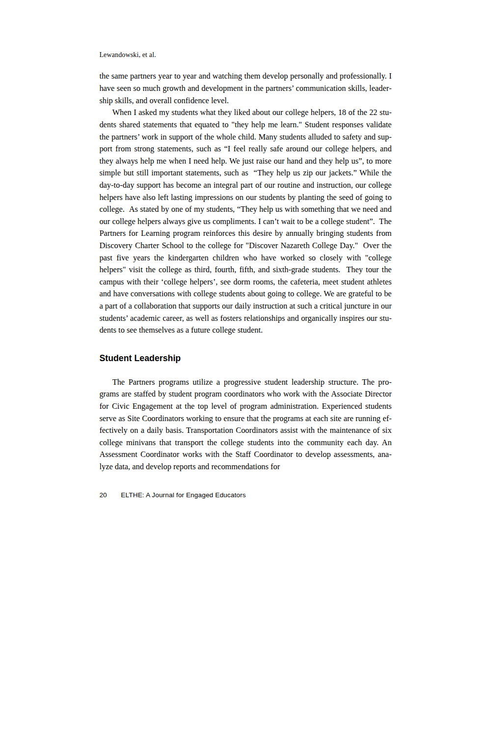Lewandowski, et al.
the same partners year to year and watching them develop personally and professionally. I have seen so much growth and development in the partners’ communication skills, leadership skills, and overall confidence level.
When I asked my students what they liked about our college helpers, 18 of the 22 students shared statements that equated to "they help me learn." Student responses validate the partners’ work in support of the whole child. Many students alluded to safety and support from strong statements, such as “I feel really safe around our college helpers, and they always help me when I need help. We just raise our hand and they help us”, to more simple but still important statements, such as “They help us zip our jackets.” While the day-to-day support has become an integral part of our routine and instruction, our college helpers have also left lasting impressions on our students by planting the seed of going to college. As stated by one of my students, “They help us with something that we need and our college helpers always give us compliments. I can’t wait to be a college student”. The Partners for Learning program reinforces this desire by annually bringing students from Discovery Charter School to the college for "Discover Nazareth College Day." Over the past five years the kindergarten children who have worked so closely with "college helpers" visit the college as third, fourth, fifth, and sixth-grade students. They tour the campus with their ‘college helpers’, see dorm rooms, the cafeteria, meet student athletes and have conversations with college students about going to college. We are grateful to be a part of a collaboration that supports our daily instruction at such a critical juncture in our students’ academic career, as well as fosters relationships and organically inspires our students to see themselves as a future college student.
Student Leadership
The Partners programs utilize a progressive student leadership structure. The programs are staffed by student program coordinators who work with the Associate Director for Civic Engagement at the top level of program administration. Experienced students serve as Site Coordinators working to ensure that the programs at each site are running effectively on a daily basis. Transportation Coordinators assist with the maintenance of six college minivans that transport the college students into the community each day. An Assessment Coordinator works with the Staff Coordinator to develop assessments, analyze data, and develop reports and recommendations for
20 ELTHE: A Journal for Engaged Educators